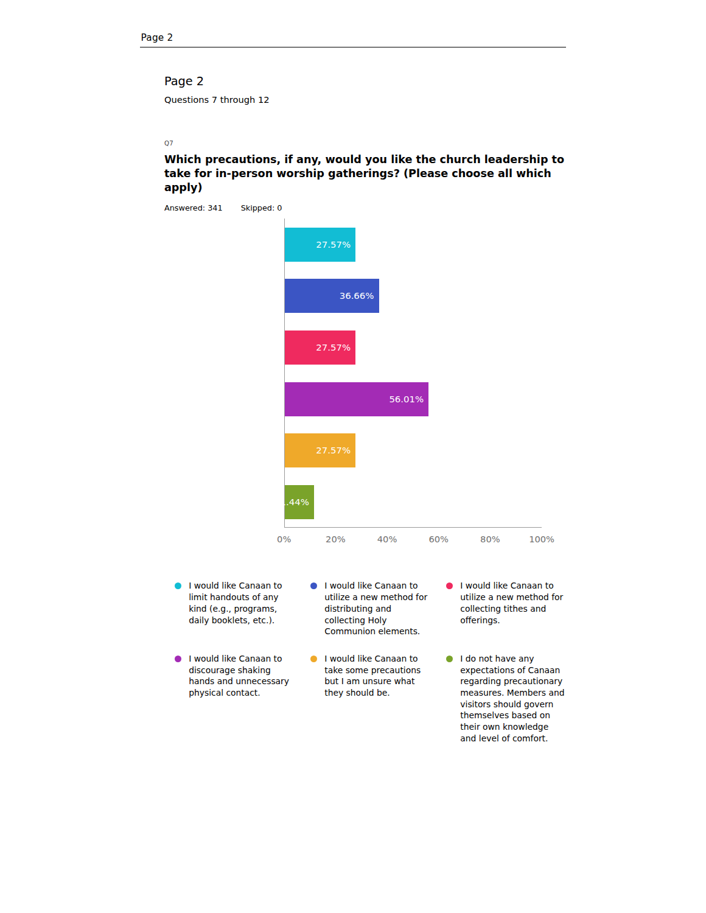Page 2
Page 2
Questions 7 through 12
Q7
Which precautions, if any, would you like the church leadership to take for in-person worship gatherings? (Please choose all which apply)
Answered: 341 Skipped: 0
27.57%
36.66%
27.57%
56.01%
27.57%
11.44%
0% 20% 40% 60% 80% 100%
I would like Canaan to limit handouts of any kind (e.g., programs, daily booklets, etc.).
I would like Canaan to utilize a new method for distributing and collecting Holy Communion elements.
I would like Canaan to utilize a new method for collecting tithes and offerings.
I would like Canaan to discourage shaking hands and unnecessary physical contact.
I would like Canaan to take some precautions but I am unsure what they should be.
I do not have any expectations of Canaan regarding precautionary measures. Members and visitors should govern themselves based on their own knowledge and level of comfort.